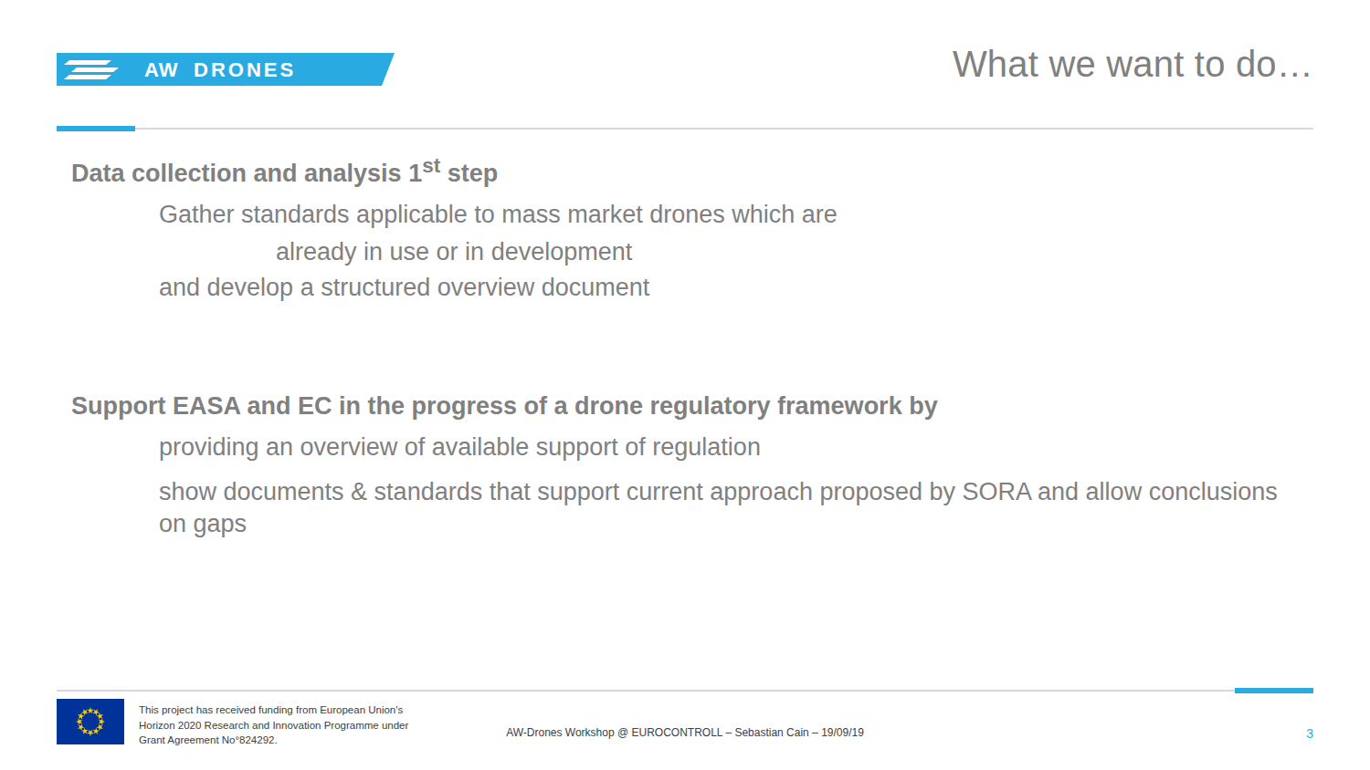AW DRONES
What we want to do…
Data collection and analysis 1st step
Gather standards applicable to mass market drones which are
already in use or in development
and develop a structured overview document
Support EASA and EC in the progress of a drone regulatory framework by
providing an overview of available support of regulation
show documents & standards that support current approach proposed by SORA and allow conclusions on gaps
This project has received funding from European Union's
Horizon 2020 Research and Innovation Programme under
Grant Agreement No°824292.
AW-Drones Workshop @ EUROCONTROLL – Sebastian Cain – 19/09/19
3